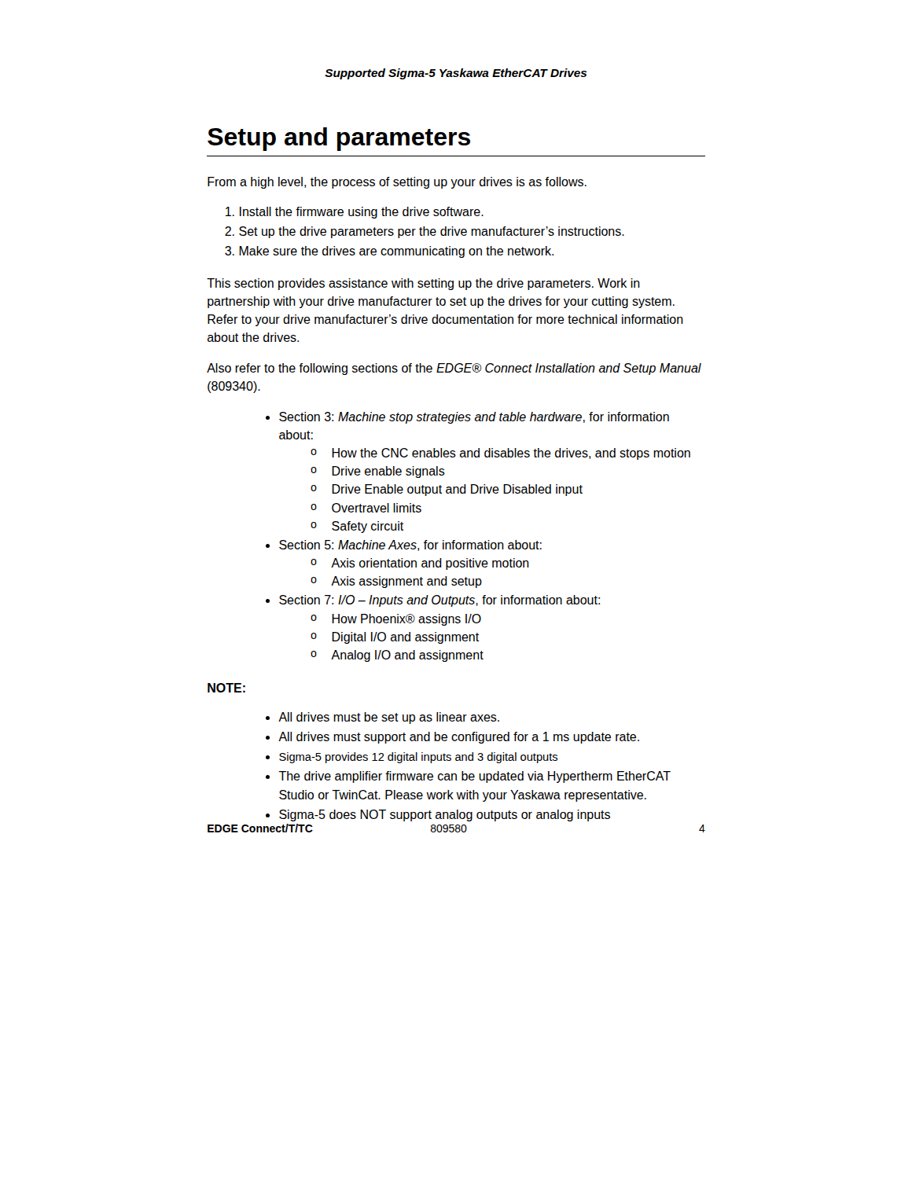Supported Sigma-5 Yaskawa EtherCAT Drives
Setup and parameters
From a high level, the process of setting up your drives is as follows.
Install the firmware using the drive software.
Set up the drive parameters per the drive manufacturer’s instructions.
Make sure the drives are communicating on the network.
This section provides assistance with setting up the drive parameters. Work in partnership with your drive manufacturer to set up the drives for your cutting system. Refer to your drive manufacturer’s drive documentation for more technical information about the drives.
Also refer to the following sections of the EDGE® Connect Installation and Setup Manual (809340).
Section 3: Machine stop strategies and table hardware, for information about:
How the CNC enables and disables the drives, and stops motion
Drive enable signals
Drive Enable output and Drive Disabled input
Overtravel limits
Safety circuit
Section 5: Machine Axes, for information about:
Axis orientation and positive motion
Axis assignment and setup
Section 7: I/O – Inputs and Outputs, for information about:
How Phoenix® assigns I/O
Digital I/O and assignment
Analog I/O and assignment
NOTE:
All drives must be set up as linear axes.
All drives must support and be configured for a 1 ms update rate.
Sigma-5 provides 12 digital inputs and 3 digital outputs
The drive amplifier firmware can be updated via Hypertherm EtherCAT Studio or TwinCat. Please work with your Yaskawa representative.
Sigma-5 does NOT support analog outputs or analog inputs
EDGE Connect/T/TC
809580
4